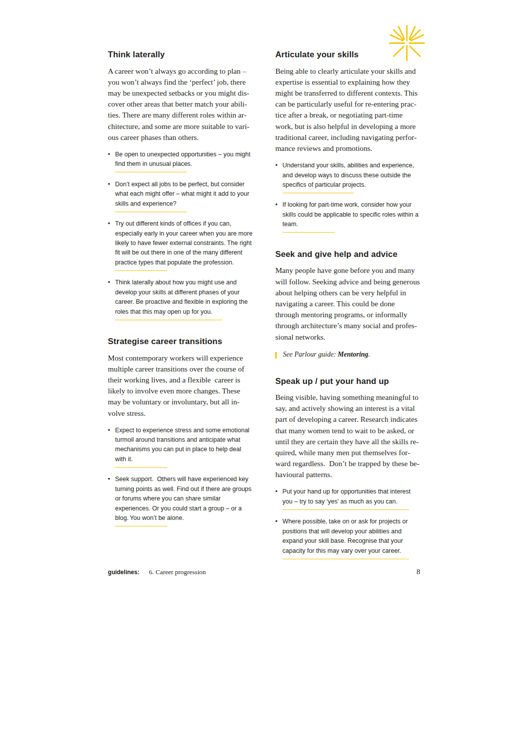Think laterally
A career won’t always go according to plan – you won’t always find the ‘perfect’ job, there may be unexpected setbacks or you might discover other areas that better match your abilities. There are many different roles within architecture, and some are more suitable to various career phases than others.
Be open to unexpected opportunities – you might find them in unusual places.
Don’t expect all jobs to be perfect, but consider what each might offer – what might it add to your skills and experience?
Try out different kinds of offices if you can, especially early in your career when you are more likely to have fewer external constraints. The right fit will be out there in one of the many different practice types that populate the profession.
Think laterally about how you might use and develop your skills at different phases of your career. Be proactive and flexible in exploring the roles that this may open up for you.
Strategise career transitions
Most contemporary workers will experience multiple career transitions over the course of their working lives, and a flexible career is likely to involve even more changes. These may be voluntary or involuntary, but all involve stress.
Expect to experience stress and some emotional turmoil around transitions and anticipate what mechanisms you can put in place to help deal with it.
Seek support. Others will have experienced key turning points as well. Find out if there are groups or forums where you can share similar experiences. Or you could start a group – or a blog. You won’t be alone.
Articulate your skills
Being able to clearly articulate your skills and expertise is essential to explaining how they might be transferred to different contexts. This can be particularly useful for re-entering practice after a break, or negotiating part-time work, but is also helpful in developing a more traditional career, including navigating performance reviews and promotions.
Understand your skills, abilities and experience, and develop ways to discuss these outside the specifics of particular projects.
If looking for part-time work, consider how your skills could be applicable to specific roles within a team.
Seek and give help and advice
Many people have gone before you and many will follow. Seeking advice and being generous about helping others can be very helpful in navigating a career. This could be done through mentoring programs, or informally through architecture’s many social and professional networks.
See Parlour guide: Mentoring.
Speak up / put your hand up
Being visible, having something meaningful to say, and actively showing an interest is a vital part of developing a career. Research indicates that many women tend to wait to be asked, or until they are certain they have all the skills required, while many men put themselves forward regardless. Don’t be trapped by these behavioural patterns.
Put your hand up for opportunities that interest you – try to say ‘yes’ as much as you can.
Where possible, take on or ask for projects or positions that will develop your abilities and expand your skill base. Recognise that your capacity for this may vary over your career.
guidelines: 6. Career progression 8